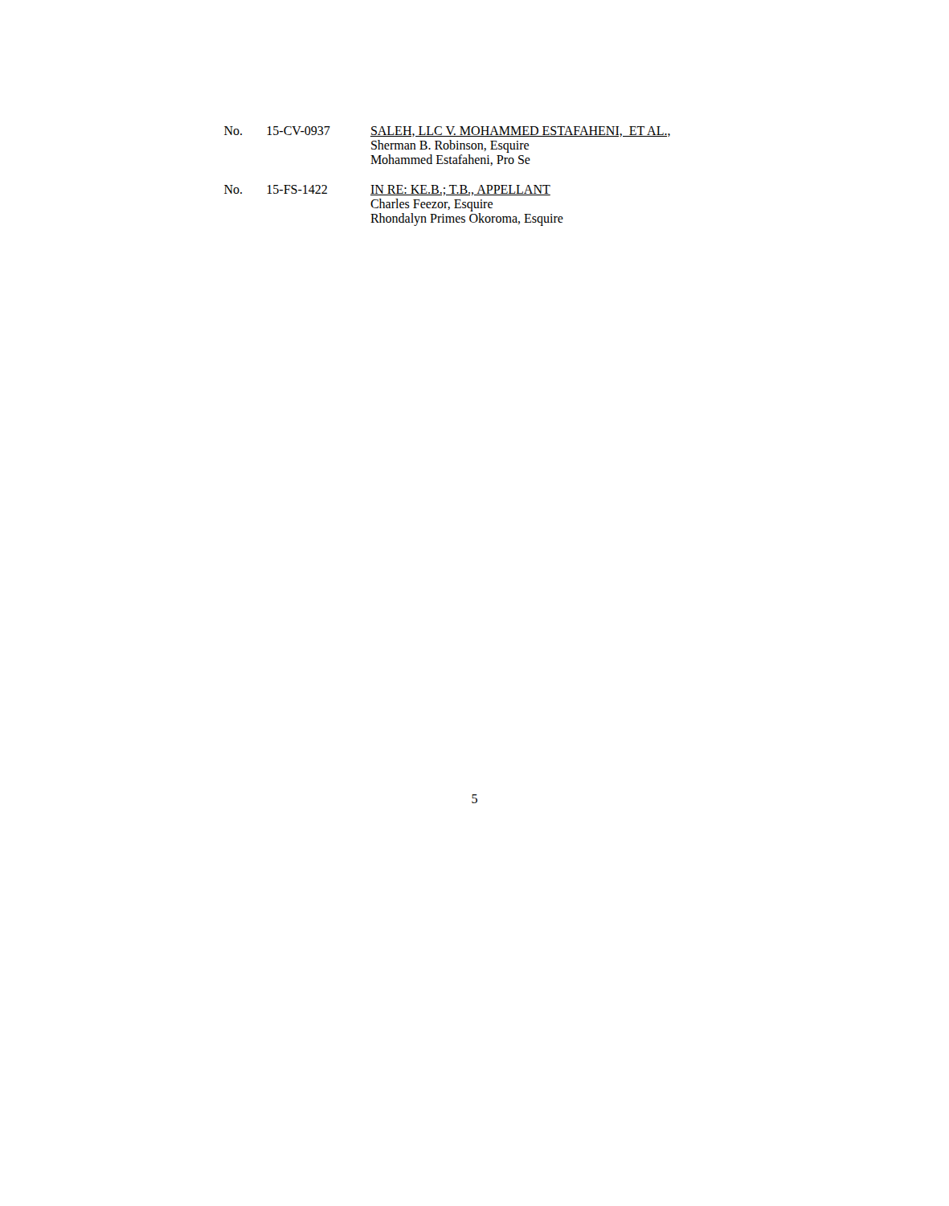| No. | 15-CV-0937 | SALEH, LLC V. MOHAMMED ESTAFAHENI, ET AL., Sherman B. Robinson, Esquire Mohammed Estafaheni, Pro Se |
| No. | 15-FS-1422 | IN RE: KE.B.; T.B., APPELLANT Charles Feezor, Esquire Rhondalyn Primes Okoroma, Esquire |
5